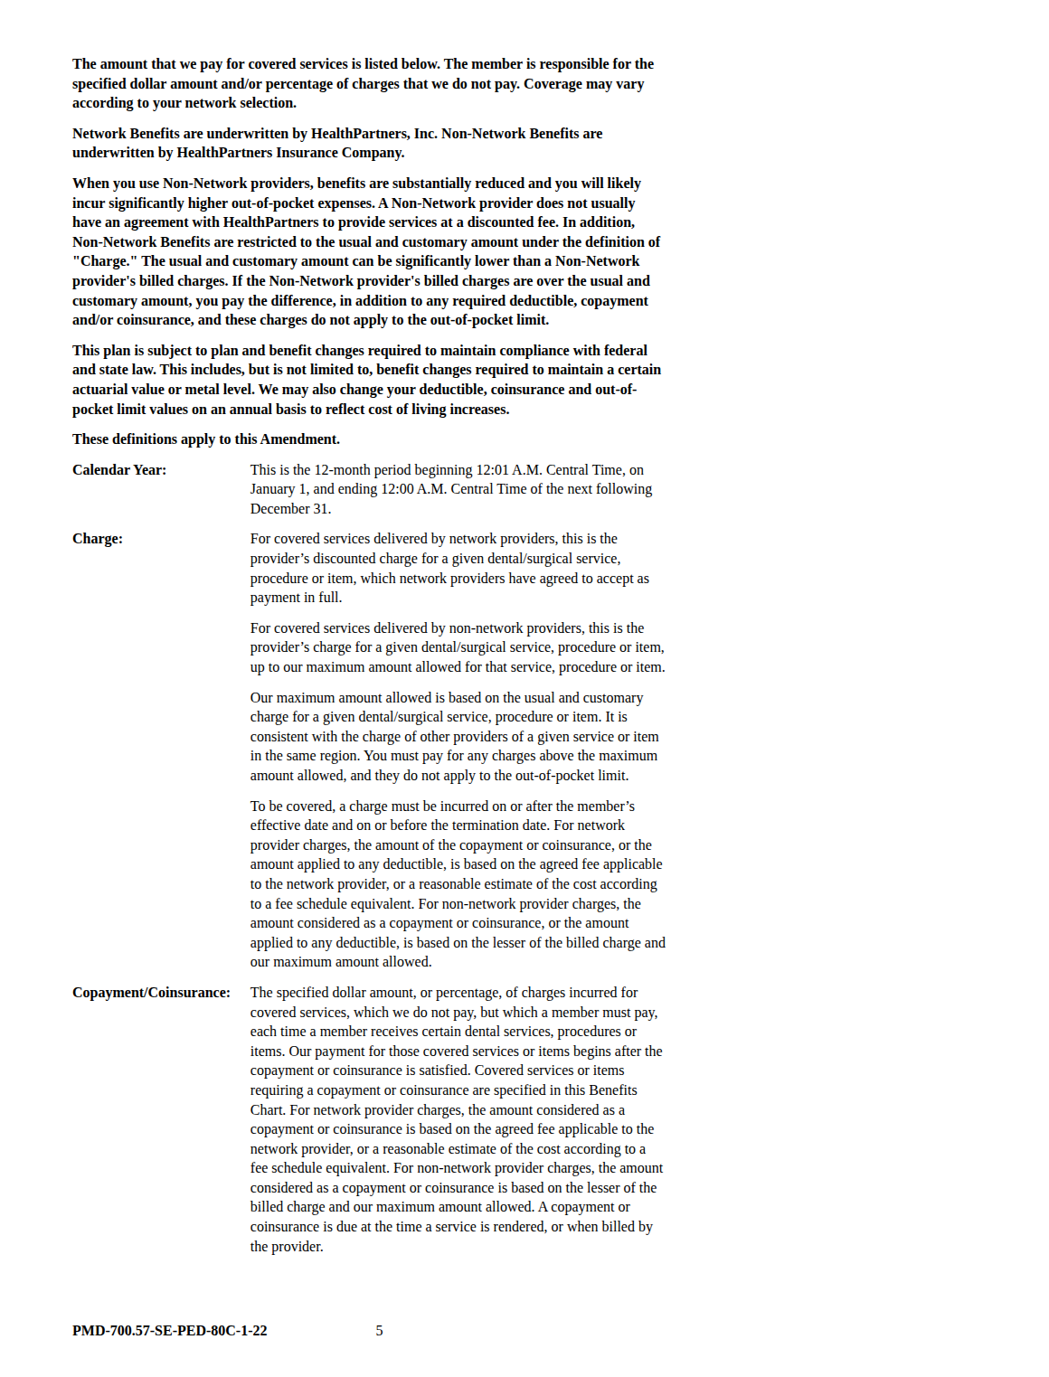The amount that we pay for covered services is listed below. The member is responsible for the specified dollar amount and/or percentage of charges that we do not pay. Coverage may vary according to your network selection.
Network Benefits are underwritten by HealthPartners, Inc. Non-Network Benefits are underwritten by HealthPartners Insurance Company.
When you use Non-Network providers, benefits are substantially reduced and you will likely incur significantly higher out-of-pocket expenses. A Non-Network provider does not usually have an agreement with HealthPartners to provide services at a discounted fee. In addition, Non-Network Benefits are restricted to the usual and customary amount under the definition of "Charge." The usual and customary amount can be significantly lower than a Non-Network provider's billed charges. If the Non-Network provider's billed charges are over the usual and customary amount, you pay the difference, in addition to any required deductible, copayment and/or coinsurance, and these charges do not apply to the out-of-pocket limit.
This plan is subject to plan and benefit changes required to maintain compliance with federal and state law. This includes, but is not limited to, benefit changes required to maintain a certain actuarial value or metal level. We may also change your deductible, coinsurance and out-of-pocket limit values on an annual basis to reflect cost of living increases.
These definitions apply to this Amendment.
| Calendar Year: | This is the 12-month period beginning 12:01 A.M. Central Time, on January 1, and ending 12:00 A.M. Central Time of the next following December 31. |
| Charge: | For covered services delivered by network providers, this is the provider’s discounted charge for a given dental/surgical service, procedure or item, which network providers have agreed to accept as payment in full. For covered services delivered by non-network providers, this is the provider’s charge for a given dental/surgical service, procedure or item, up to our maximum amount allowed for that service, procedure or item. Our maximum amount allowed is based on the usual and customary charge for a given dental/surgical service, procedure or item. It is consistent with the charge of other providers of a given service or item in the same region. You must pay for any charges above the maximum amount allowed, and they do not apply to the out-of-pocket limit. To be covered, a charge must be incurred on or after the member’s effective date and on or before the termination date. For network provider charges, the amount of the copayment or coinsurance, or the amount applied to any deductible, is based on the agreed fee applicable to the network provider, or a reasonable estimate of the cost according to a fee schedule equivalent. For non-network provider charges, the amount considered as a copayment or coinsurance, or the amount applied to any deductible, is based on the lesser of the billed charge and our maximum amount allowed. |
| Copayment/Coinsurance: | The specified dollar amount, or percentage, of charges incurred for covered services, which we do not pay, but which a member must pay, each time a member receives certain dental services, procedures or items. Our payment for those covered services or items begins after the copayment or coinsurance is satisfied. Covered services or items requiring a copayment or coinsurance are specified in this Benefits Chart. For network provider charges, the amount considered as a copayment or coinsurance is based on the agreed fee applicable to the network provider, or a reasonable estimate of the cost according to a fee schedule equivalent. For non-network provider charges, the amount considered as a copayment or coinsurance is based on the lesser of the billed charge and our maximum amount allowed. A copayment or coinsurance is due at the time a service is rendered, or when billed by the provider. |
PMD-700.57-SE-PED-80C-1-22 5